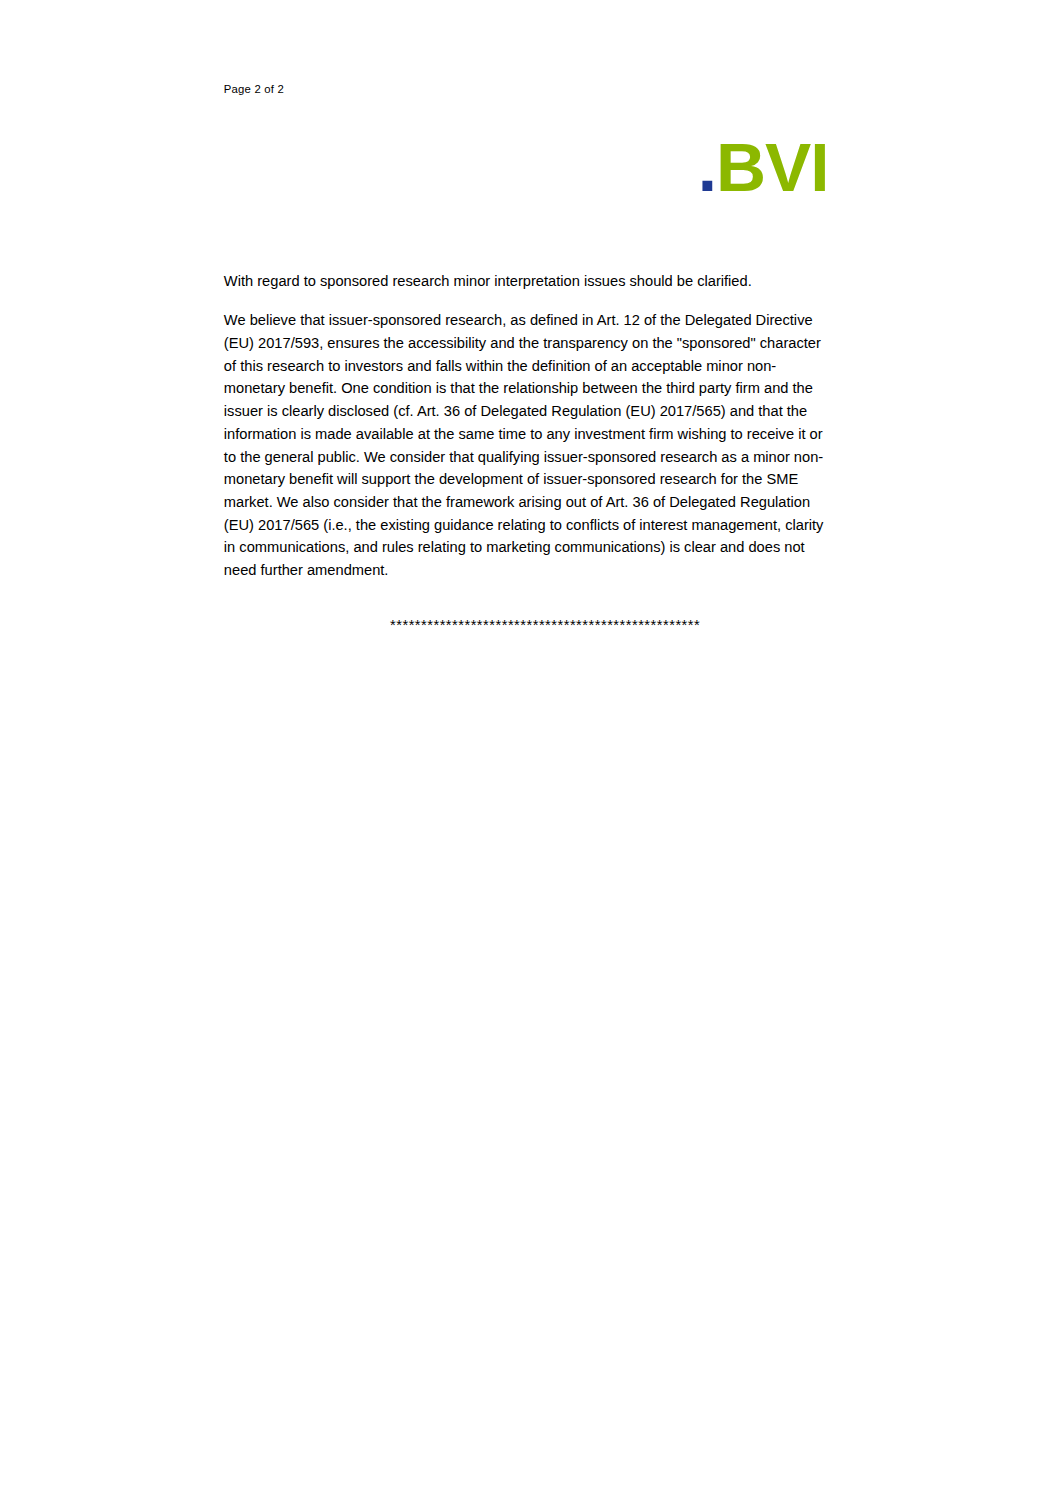Page 2 of 2
. BVI
With regard to sponsored research minor interpretation issues should be clarified.
We believe that issuer-sponsored research, as defined in Art. 12 of the Delegated Directive (EU) 2017/593, ensures the accessibility and the transparency on the "sponsored" character of this research to investors and falls within the definition of an acceptable minor non-monetary benefit. One condition is that the relationship between the third party firm and the issuer is clearly disclosed (cf. Art. 36 of Delegated Regulation (EU) 2017/565) and that the information is made available at the same time to any investment firm wishing to receive it or to the general public. We consider that qualifying issuer-sponsored research as a minor non-monetary benefit will support the development of issuer-sponsored research for the SME market. We also consider that the framework arising out of Art. 36 of Delegated Regulation (EU) 2017/565 (i.e., the existing guidance relating to conflicts of interest management, clarity in communications, and rules relating to marketing communications) is clear and does not need further amendment.
**************************************************